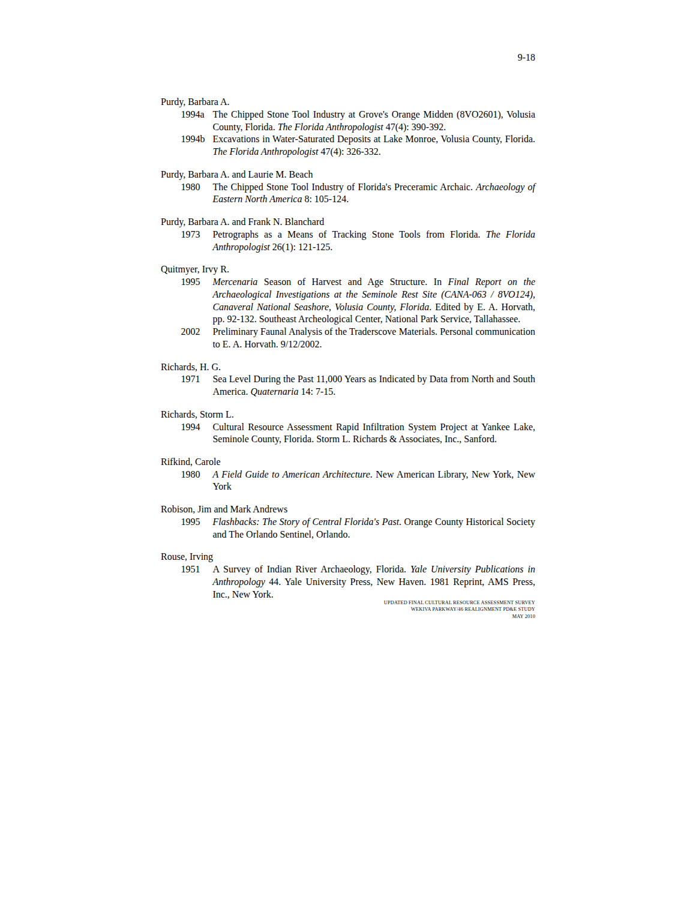9-18
Purdy, Barbara A.
1994a The Chipped Stone Tool Industry at Grove's Orange Midden (8VO2601), Volusia County, Florida. The Florida Anthropologist 47(4): 390-392.
1994b Excavations in Water-Saturated Deposits at Lake Monroe, Volusia County, Florida. The Florida Anthropologist 47(4): 326-332.
Purdy, Barbara A. and Laurie M. Beach
1980 The Chipped Stone Tool Industry of Florida's Preceramic Archaic. Archaeology of Eastern North America 8: 105-124.
Purdy, Barbara A. and Frank N. Blanchard
1973 Petrographs as a Means of Tracking Stone Tools from Florida. The Florida Anthropologist 26(1): 121-125.
Quitmyer, Irvy R.
1995 Mercenaria Season of Harvest and Age Structure. In Final Report on the Archaeological Investigations at the Seminole Rest Site (CANA-063 / 8VO124), Canaveral National Seashore, Volusia County, Florida. Edited by E. A. Horvath, pp. 92-132. Southeast Archeological Center, National Park Service, Tallahassee.
2002 Preliminary Faunal Analysis of the Traderscove Materials. Personal communication to E. A. Horvath. 9/12/2002.
Richards, H. G.
1971 Sea Level During the Past 11,000 Years as Indicated by Data from North and South America. Quaternaria 14: 7-15.
Richards, Storm L.
1994 Cultural Resource Assessment Rapid Infiltration System Project at Yankee Lake, Seminole County, Florida. Storm L. Richards & Associates, Inc., Sanford.
Rifkind, Carole
1980 A Field Guide to American Architecture. New American Library, New York, New York
Robison, Jim and Mark Andrews
1995 Flashbacks: The Story of Central Florida's Past. Orange County Historical Society and The Orlando Sentinel, Orlando.
Rouse, Irving
1951 A Survey of Indian River Archaeology, Florida. Yale University Publications in Anthropology 44. Yale University Press, New Haven. 1981 Reprint, AMS Press, Inc., New York.
UPDATED FINAL CULTURAL RESOURCE ASSESSMENT SURVEY
WEKIVA PARKWAY/46 REALIGNMENT PD&E STUDY
MAY 2010